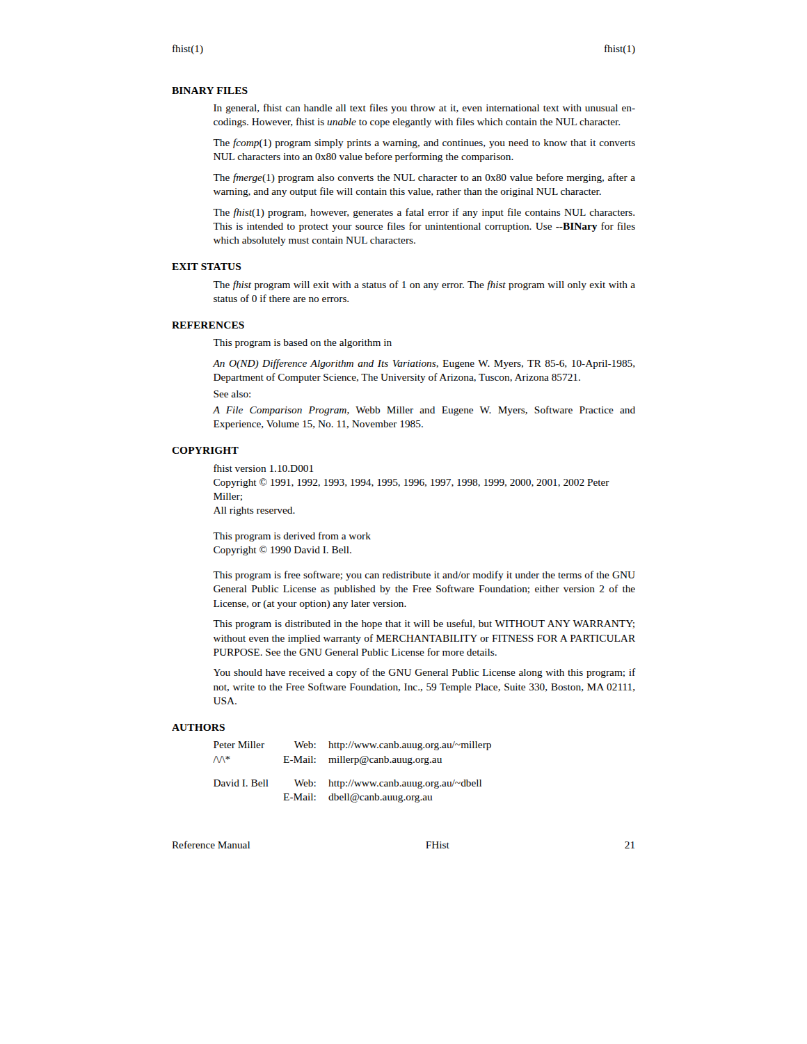fhist(1) fhist(1)
BINARY FILES
In general, fhist can handle all text files you throw at it, even international text with unusual encodings. However, fhist is unable to cope elegantly with files which contain the NUL character.
The fcomp(1) program simply prints a warning, and continues, you need to know that it converts NUL characters into an 0x80 value before performing the comparison.
The fmerge(1) program also converts the NUL character to an 0x80 value before merging, after a warning, and any output file will contain this value, rather than the original NUL character.
The fhist(1) program, however, generates a fatal error if any input file contains NUL characters. This is intended to protect your source files for unintentional corruption. Use --BINary for files which absolutely must contain NUL characters.
EXIT STATUS
The fhist program will exit with a status of 1 on any error. The fhist program will only exit with a status of 0 if there are no errors.
REFERENCES
This program is based on the algorithm in
An O(ND) Difference Algorithm and Its Variations, Eugene W. Myers, TR 85-6, 10-April-1985, Department of Computer Science, The University of Arizona, Tuscon, Arizona 85721.
See also:
A File Comparison Program, Webb Miller and Eugene W. Myers, Software Practice and Experience, Volume 15, No. 11, November 1985.
COPYRIGHT
fhist version 1.10.D001
Copyright © 1991, 1992, 1993, 1994, 1995, 1996, 1997, 1998, 1999, 2000, 2001, 2002 Peter Miller;
All rights reserved.
This program is derived from a work
Copyright © 1990 David I. Bell.
This program is free software; you can redistribute it and/or modify it under the terms of the GNU General Public License as published by the Free Software Foundation; either version 2 of the License, or (at your option) any later version.
This program is distributed in the hope that it will be useful, but WITHOUT ANY WARRANTY; without even the implied warranty of MERCHANTABILITY or FITNESS FOR A PARTICULAR PURPOSE. See the GNU General Public License for more details.
You should have received a copy of the GNU General Public License along with this program; if not, write to the Free Software Foundation, Inc., 59 Temple Place, Suite 330, Boston, MA 02111, USA.
AUTHORS
| Peter Miller | Web: | http://www.canb.auug.org.au/~millerp |
| /\/\* | E-Mail: | millerp@canb.auug.org.au |
| David I. Bell | Web: | http://www.canb.auug.org.au/~dbell |
| | E-Mail: | dbell@canb.auug.org.au |
Reference Manual FHist 21